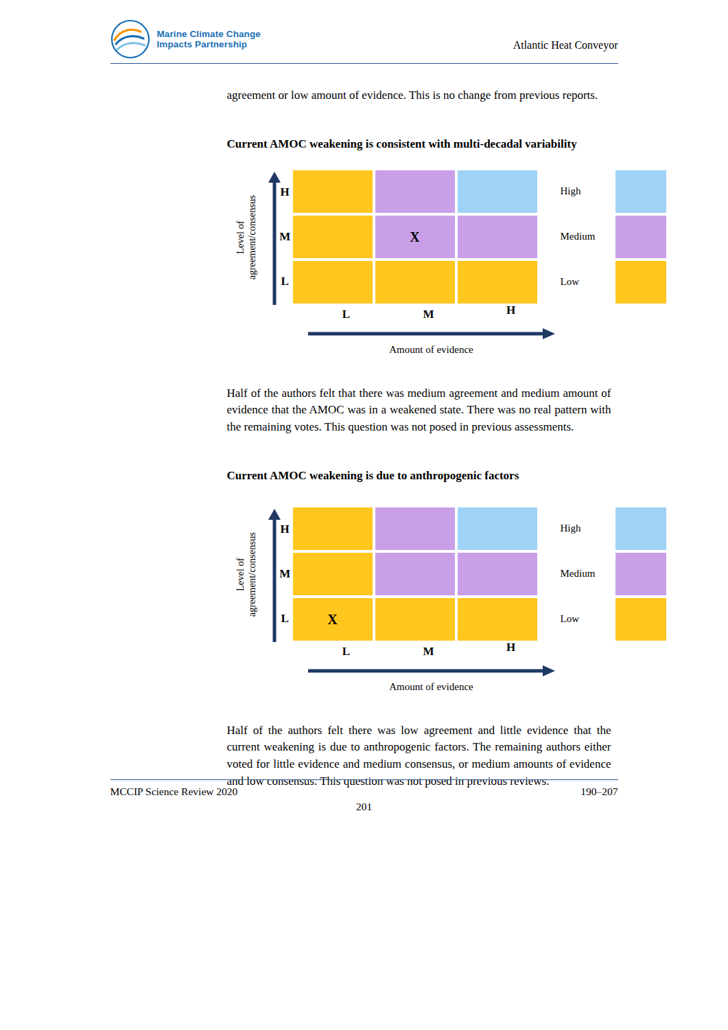Marine Climate Change
Impacts Partnership
Atlantic Heat Conveyor
agreement or low amount of evidence. This is no change from previous reports.
Current AMOC weakening is consistent with multi-decadal variability
Level of
agreement/consensus
HML
X
High
Medium
Low
LMH
Amount of evidence
Half of the authors felt that there was medium agreement and medium amount of evidence that the AMOC was in a weakened state. There was no real pattern with the remaining votes. This question was not posed in previous assessments.
Current AMOC weakening is due to anthropogenic factors
Level of
agreement/consensus
HML
X
High
Medium
Low
LMH
Amount of evidence
Half of the authors felt there was low agreement and little evidence that the current weakening is due to anthropogenic factors. The remaining authors either voted for little evidence and medium consensus, or medium amounts of evidence and low consensus. This question was not posed in previous reviews.
MCCIP Science Review 2020
190–207
201